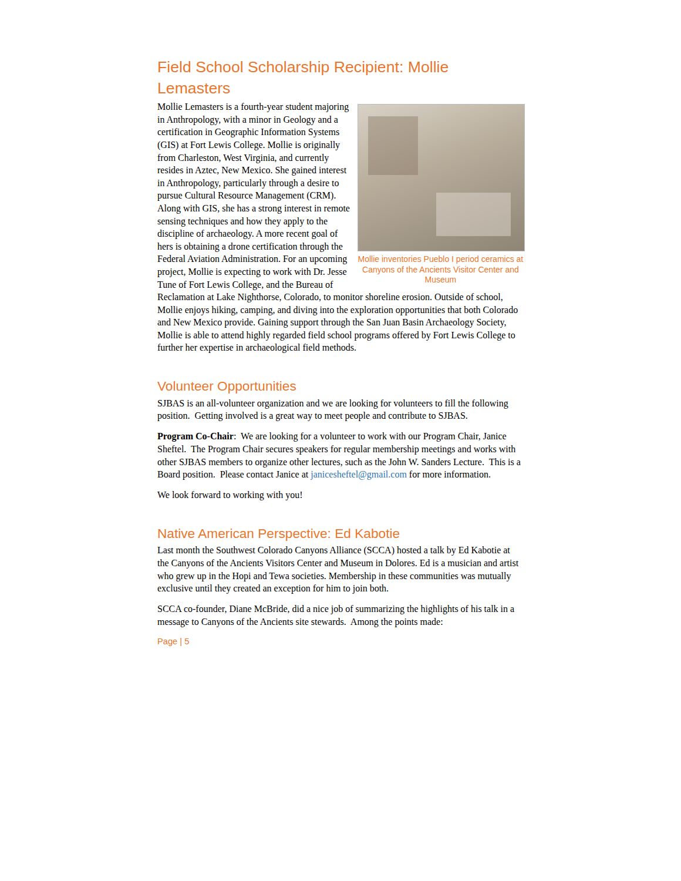Field School Scholarship Recipient: Mollie Lemasters
Mollie inventories Pueblo I period ceramics at Canyons of the Ancients Visitor Center and Museum
Mollie Lemasters is a fourth-year student majoring in Anthropology, with a minor in Geology and a certification in Geographic Information Systems (GIS) at Fort Lewis College. Mollie is originally from Charleston, West Virginia, and currently resides in Aztec, New Mexico. She gained interest in Anthropology, particularly through a desire to pursue Cultural Resource Management (CRM). Along with GIS, she has a strong interest in remote sensing techniques and how they apply to the discipline of archaeology. A more recent goal of hers is obtaining a drone certification through the Federal Aviation Administration. For an upcoming project, Mollie is expecting to work with Dr. Jesse Tune of Fort Lewis College, and the Bureau of Reclamation at Lake Nighthorse, Colorado, to monitor shoreline erosion. Outside of school, Mollie enjoys hiking, camping, and diving into the exploration opportunities that both Colorado and New Mexico provide. Gaining support through the San Juan Basin Archaeology Society, Mollie is able to attend highly regarded field school programs offered by Fort Lewis College to further her expertise in archaeological field methods.
Volunteer Opportunities
SJBAS is an all-volunteer organization and we are looking for volunteers to fill the following position. Getting involved is a great way to meet people and contribute to SJBAS.
Program Co-Chair: We are looking for a volunteer to work with our Program Chair, Janice Sheftel. The Program Chair secures speakers for regular membership meetings and works with other SJBAS members to organize other lectures, such as the John W. Sanders Lecture. This is a Board position. Please contact Janice at janicesheftel@gmail.com for more information.
We look forward to working with you!
Native American Perspective: Ed Kabotie
Last month the Southwest Colorado Canyons Alliance (SCCA) hosted a talk by Ed Kabotie at the Canyons of the Ancients Visitors Center and Museum in Dolores. Ed is a musician and artist who grew up in the Hopi and Tewa societies. Membership in these communities was mutually exclusive until they created an exception for him to join both.
SCCA co-founder, Diane McBride, did a nice job of summarizing the highlights of his talk in a message to Canyons of the Ancients site stewards. Among the points made:
Page | 5